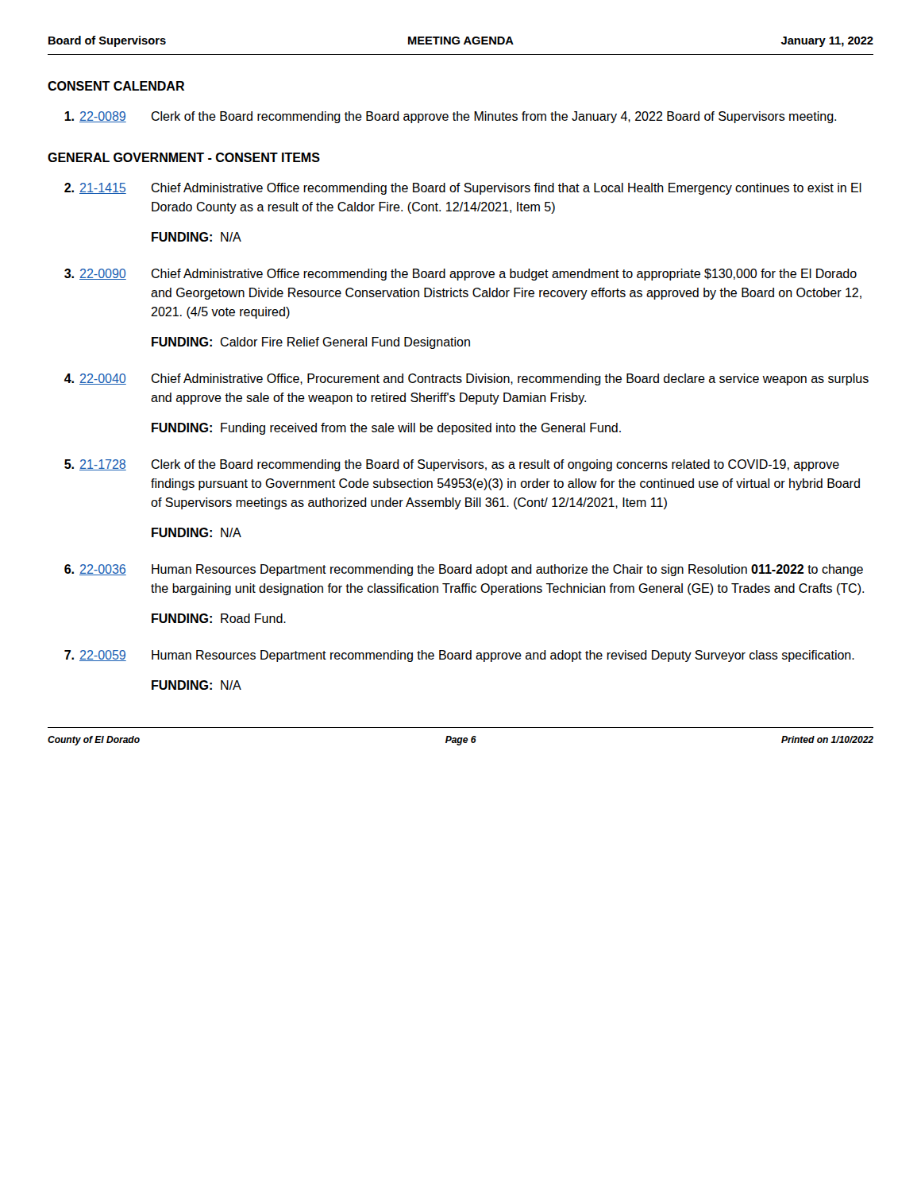Board of Supervisors
MEETING AGENDA
January 11, 2022
CONSENT CALENDAR
1.
22-0089
Clerk of the Board recommending the Board approve the Minutes from the January 4, 2022 Board of Supervisors meeting.
GENERAL GOVERNMENT - CONSENT ITEMS
2.
21-1415
Chief Administrative Office recommending the Board of Supervisors find that a Local Health Emergency continues to exist in El Dorado County as a result of the Caldor Fire. (Cont. 12/14/2021, Item 5)
FUNDING: N/A
3.
22-0090
Chief Administrative Office recommending the Board approve a budget amendment to appropriate $130,000 for the El Dorado and Georgetown Divide Resource Conservation Districts Caldor Fire recovery efforts as approved by the Board on October 12, 2021. (4/5 vote required)
FUNDING: Caldor Fire Relief General Fund Designation
4.
22-0040
Chief Administrative Office, Procurement and Contracts Division, recommending the Board declare a service weapon as surplus and approve the sale of the weapon to retired Sheriff's Deputy Damian Frisby.
FUNDING: Funding received from the sale will be deposited into the General Fund.
5.
21-1728
Clerk of the Board recommending the Board of Supervisors, as a result of ongoing concerns related to COVID-19, approve findings pursuant to Government Code subsection 54953(e)(3) in order to allow for the continued use of virtual or hybrid Board of Supervisors meetings as authorized under Assembly Bill 361. (Cont/ 12/14/2021, Item 11)
FUNDING: N/A
6.
22-0036
Human Resources Department recommending the Board adopt and authorize the Chair to sign Resolution 011-2022 to change the bargaining unit designation for the classification Traffic Operations Technician from General (GE) to Trades and Crafts (TC).
FUNDING: Road Fund.
7.
22-0059
Human Resources Department recommending the Board approve and adopt the revised Deputy Surveyor class specification.
FUNDING: N/A
County of El Dorado
Page 6
Printed on 1/10/2022